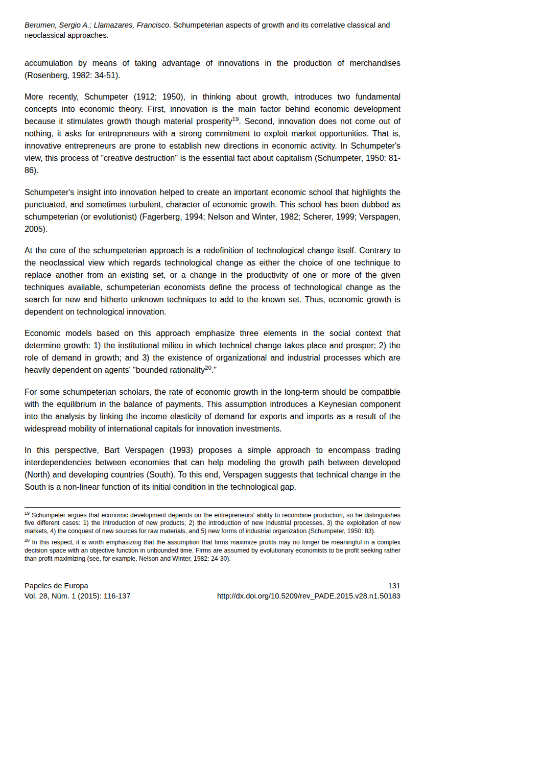Berumen, Sergio A.; Llamazares, Francisco. Schumpeterian aspects of growth and its correlative classical and neoclassical approaches.
accumulation by means of taking advantage of innovations in the production of merchandises (Rosenberg, 1982: 34-51).
More recently, Schumpeter (1912; 1950), in thinking about growth, introduces two fundamental concepts into economic theory. First, innovation is the main factor behind economic development because it stimulates growth though material prosperity19. Second, innovation does not come out of nothing, it asks for entrepreneurs with a strong commitment to exploit market opportunities. That is, innovative entrepreneurs are prone to establish new directions in economic activity. In Schumpeter's view, this process of "creative destruction" is the essential fact about capitalism (Schumpeter, 1950: 81-86).
Schumpeter's insight into innovation helped to create an important economic school that highlights the punctuated, and sometimes turbulent, character of economic growth. This school has been dubbed as schumpeterian (or evolutionist) (Fagerberg, 1994; Nelson and Winter, 1982; Scherer, 1999; Verspagen, 2005).
At the core of the schumpeterian approach is a redefinition of technological change itself. Contrary to the neoclassical view which regards technological change as either the choice of one technique to replace another from an existing set, or a change in the productivity of one or more of the given techniques available, schumpeterian economists define the process of technological change as the search for new and hitherto unknown techniques to add to the known set. Thus, economic growth is dependent on technological innovation.
Economic models based on this approach emphasize three elements in the social context that determine growth: 1) the institutional milieu in which technical change takes place and prosper; 2) the role of demand in growth; and 3) the existence of organizational and industrial processes which are heavily dependent on agents' "bounded rationality20."
For some schumpeterian scholars, the rate of economic growth in the long-term should be compatible with the equilibrium in the balance of payments. This assumption introduces a Keynesian component into the analysis by linking the income elasticity of demand for exports and imports as a result of the widespread mobility of international capitals for innovation investments.
In this perspective, Bart Verspagen (1993) proposes a simple approach to encompass trading interdependencies between economies that can help modeling the growth path between developed (North) and developing countries (South). To this end, Verspagen suggests that technical change in the South is a non-linear function of its initial condition in the technological gap.
19 Schumpeter argues that economic development depends on the entrepreneurs' ability to recombine production, so he distinguishes five different cases: 1) the introduction of new products, 2) the introduction of new industrial processes, 3) the exploitation of new markets, 4) the conquest of new sources for raw materials, and 5) new forms of industrial organization (Schumpeter, 1950: 83).
20 In this respect, it is worth emphasizing that the assumption that firms maximize profits may no longer be meaningful in a complex decision space with an objective function in unbounded time. Firms are assumed by evolutionary economists to be profit seeking rather than profit maximizing (see, for example, Nelson and Winter, 1982: 24-30).
Papeles de Europa
Vol. 28, Núm. 1 (2015): 116-137
131 http://dx.doi.org/10.5209/rev_PADE.2015.v28.n1.50183